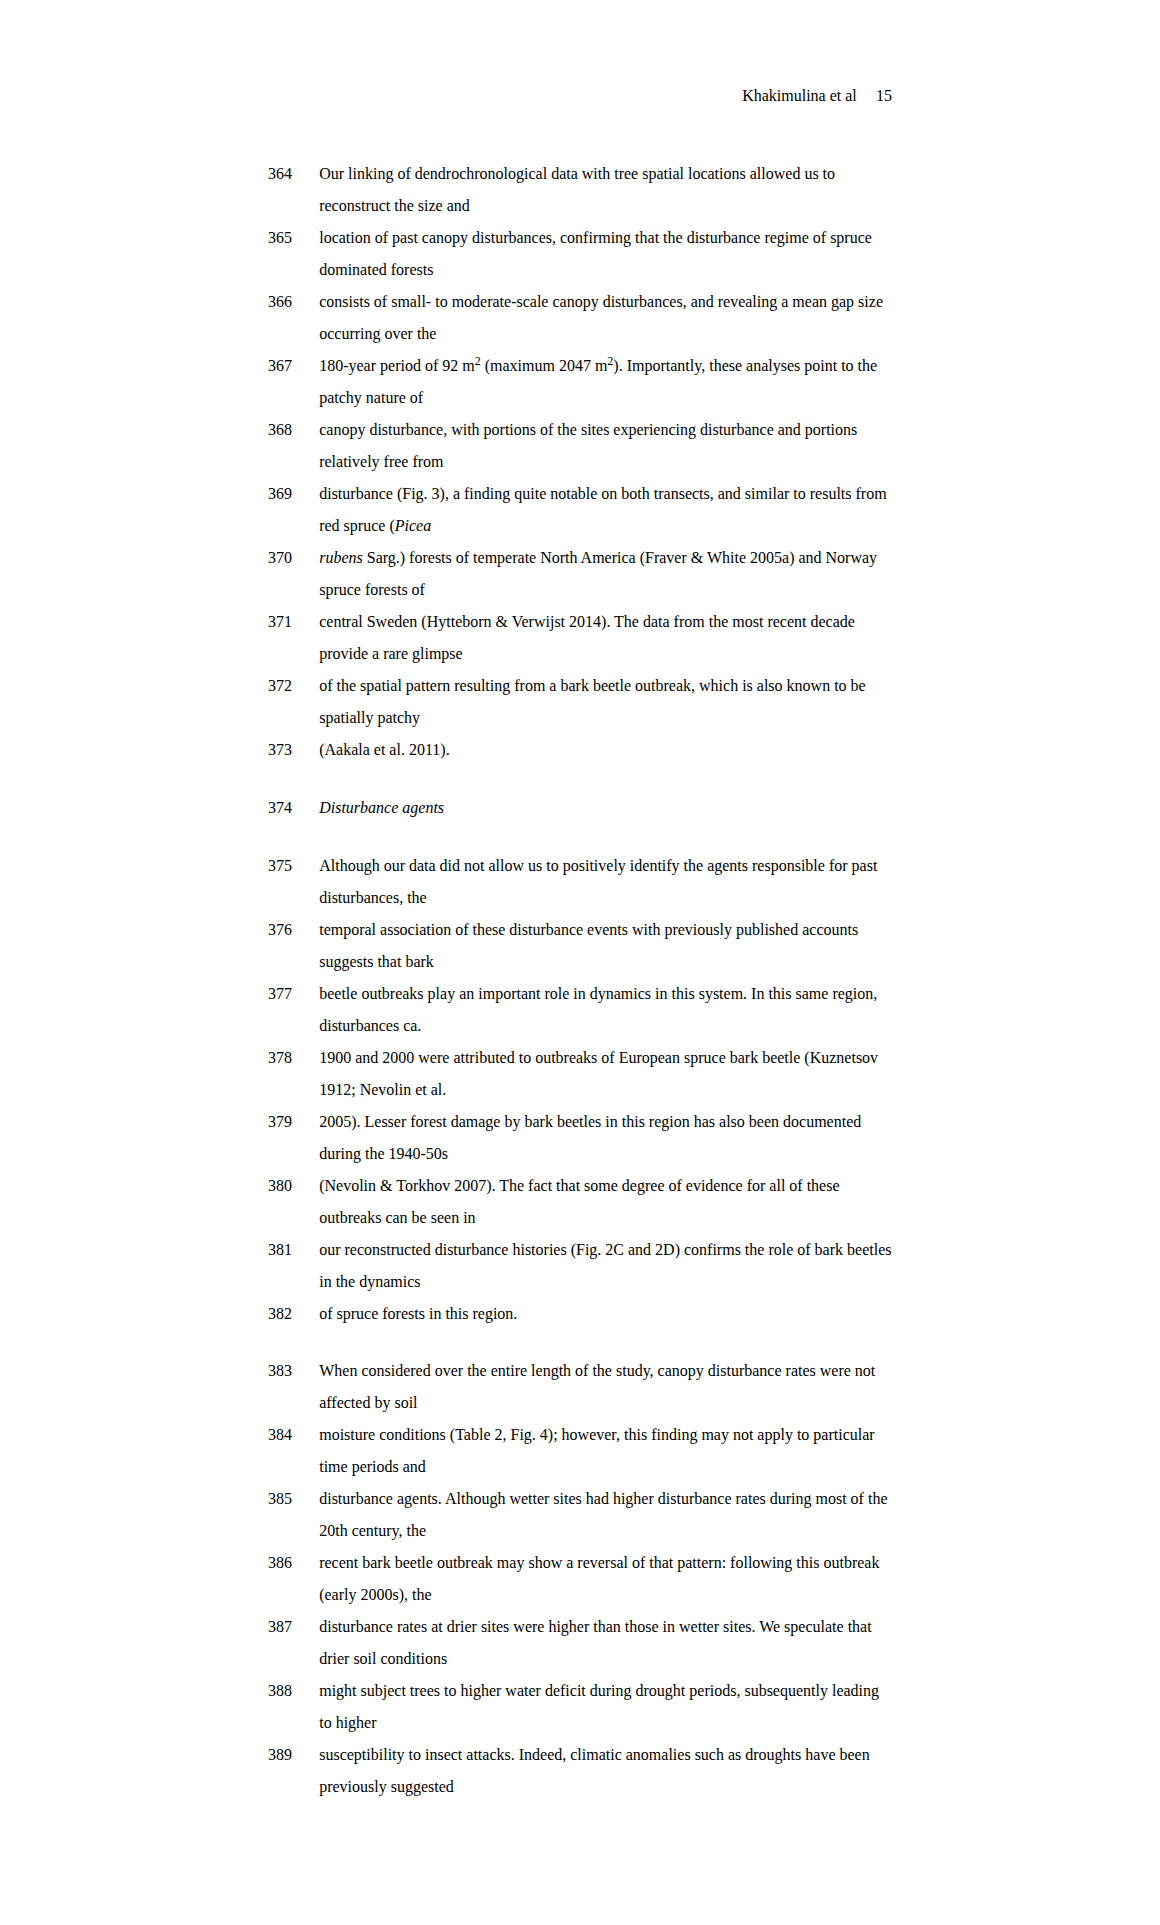Khakimulina et al 15
364 Our linking of dendrochronological data with tree spatial locations allowed us to reconstruct the size and 365 location of past canopy disturbances, confirming that the disturbance regime of spruce dominated forests 366 consists of small- to moderate-scale canopy disturbances, and revealing a mean gap size occurring over the 367180-year period of 92 m2 (maximum 2047 m2). Importantly, these analyses point to the patchy nature of 368 canopy disturbance, with portions of the sites experiencing disturbance and portions relatively free from 369 disturbance (Fig. 3), a finding quite notable on both transects, and similar to results from red spruce (Picea 370 rubens Sarg.) forests of temperate North America (Fraver & White 2005a) and Norway spruce forests of 371 central Sweden (Hytteborn & Verwijst 2014). The data from the most recent decade provide a rare glimpse 372 of the spatial pattern resulting from a bark beetle outbreak, which is also known to be spatially patchy 373(Aakala et al. 2011).
374 Disturbance agents
375 Although our data did not allow us to positively identify the agents responsible for past disturbances, the 376 temporal association of these disturbance events with previously published accounts suggests that bark 377 beetle outbreaks play an important role in dynamics in this system. In this same region, disturbances ca. 3781900 and 2000 were attributed to outbreaks of European spruce bark beetle (Kuznetsov 1912; Nevolin et al. 3792005). Lesser forest damage by bark beetles in this region has also been documented during the 1940-50s 380(Nevolin & Torkhov 2007). The fact that some degree of evidence for all of these outbreaks can be seen in 381 our reconstructed disturbance histories (Fig. 2C and 2D) confirms the role of bark beetles in the dynamics 382 of spruce forests in this region.
383 When considered over the entire length of the study, canopy disturbance rates were not affected by soil 384 moisture conditions (Table 2, Fig. 4); however, this finding may not apply to particular time periods and 385 disturbance agents. Although wetter sites had higher disturbance rates during most of the 20th century, the 386 recent bark beetle outbreak may show a reversal of that pattern: following this outbreak (early 2000s), the 387 disturbance rates at drier sites were higher than those in wetter sites. We speculate that drier soil conditions 388 might subject trees to higher water deficit during drought periods, subsequently leading to higher 389 susceptibility to insect attacks. Indeed, climatic anomalies such as droughts have been previously suggested